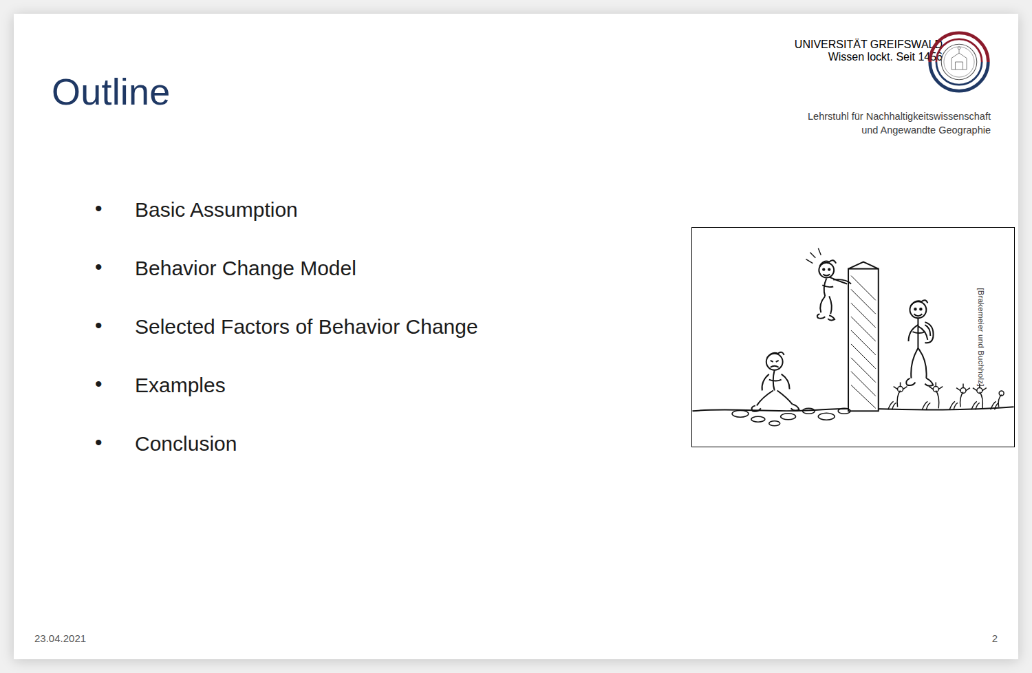UNIVERSITÄT GREIFSWALD
Wissen lockt. Seit 1456
Lehrstuhl für Nachhaltigkeitswissenschaft
und Angewandte Geographie
Outline
Basic Assumption
Behavior Change Model
Selected Factors of Behavior Change
Examples
Conclusion
[Brakemeier und Buchholz]
23.04.2021
2